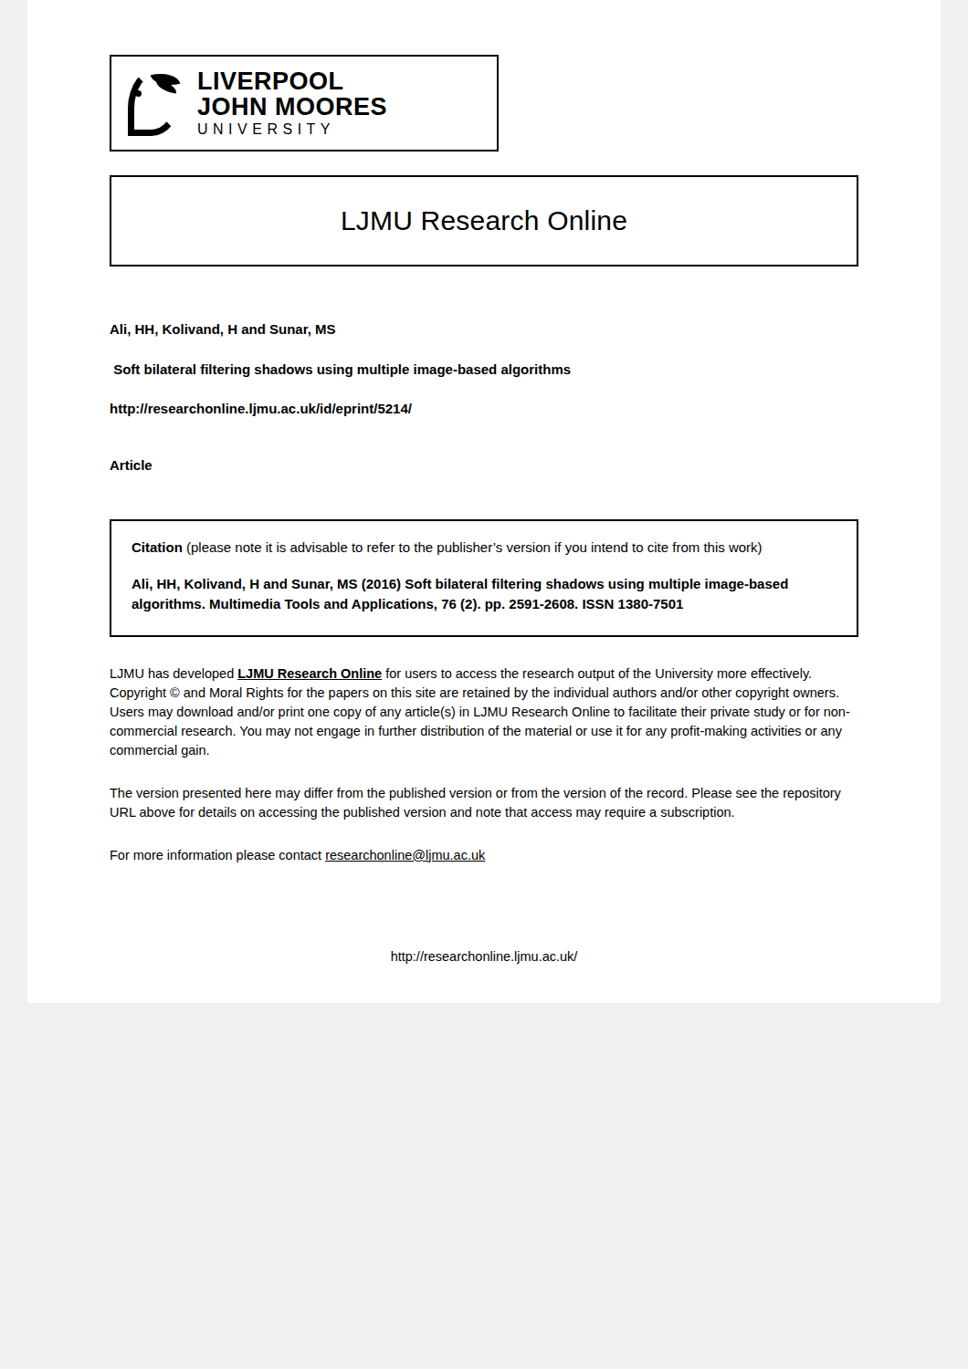LIVERPOOL JOHN MOORES UNIVERSITY
LJMU Research Online
Ali, HH, Kolivand, H and Sunar, MS
Soft bilateral filtering shadows using multiple image-based algorithms
http://researchonline.ljmu.ac.uk/id/eprint/5214/
Article
Citation (please note it is advisable to refer to the publisher’s version if you intend to cite from this work)
Ali, HH, Kolivand, H and Sunar, MS (2016) Soft bilateral filtering shadows using multiple image-based algorithms. Multimedia Tools and Applications, 76 (2). pp. 2591-2608. ISSN 1380-7501
LJMU has developed LJMU Research Online for users to access the research output of the University more effectively. Copyright © and Moral Rights for the papers on this site are retained by the individual authors and/or other copyright owners. Users may download and/or print one copy of any article(s) in LJMU Research Online to facilitate their private study or for non-commercial research. You may not engage in further distribution of the material or use it for any profit-making activities or any commercial gain.
The version presented here may differ from the published version or from the version of the record. Please see the repository URL above for details on accessing the published version and note that access may require a subscription.
For more information please contact researchonline@ljmu.ac.uk
http://researchonline.ljmu.ac.uk/